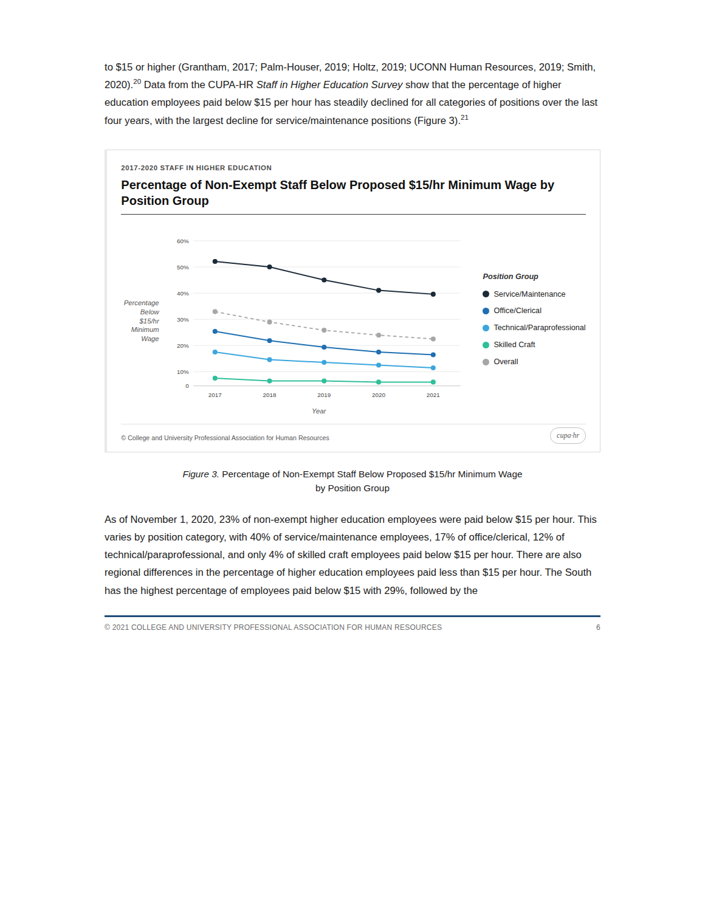to $15 or higher (Grantham, 2017; Palm-Houser, 2019; Holtz, 2019; UCONN Human Resources, 2019; Smith, 2020).20 Data from the CUPA-HR Staff in Higher Education Survey show that the percentage of higher education employees paid below $15 per hour has steadily declined for all categories of positions over the last four years, with the largest decline for service/maintenance positions (Figure 3).21
2017-2020 STAFF IN HIGHER EDUCATION
Percentage of Non-Exempt Staff Below Proposed $15/hr Minimum Wage by Position Group
Percentage
Below $15/hr
Minimum Wage
60% 50% 40% 30% 20% 10% 0 2017 2018 2019 2020 2021
Year
Position Group
Service/Maintenance
Office/Clerical
Technical/Paraprofessional
Skilled Craft
Overall
© College and University Professional Association for Human Resources cupa·hr
Figure 3. Percentage of Non-Exempt Staff Below Proposed $15/hr Minimum Wage
by Position Group
As of November 1, 2020, 23% of non-exempt higher education employees were paid below $15 per hour. This varies by position category, with 40% of service/maintenance employees, 17% of office/clerical, 12% of technical/paraprofessional, and only 4% of skilled craft employees paid below $15 per hour. There are also regional differences in the percentage of higher education employees paid less than $15 per hour. The South has the highest percentage of employees paid below $15 with 29%, followed by the
© 2021 COLLEGE AND UNIVERSITY PROFESSIONAL ASSOCIATION FOR HUMAN RESOURCES 6